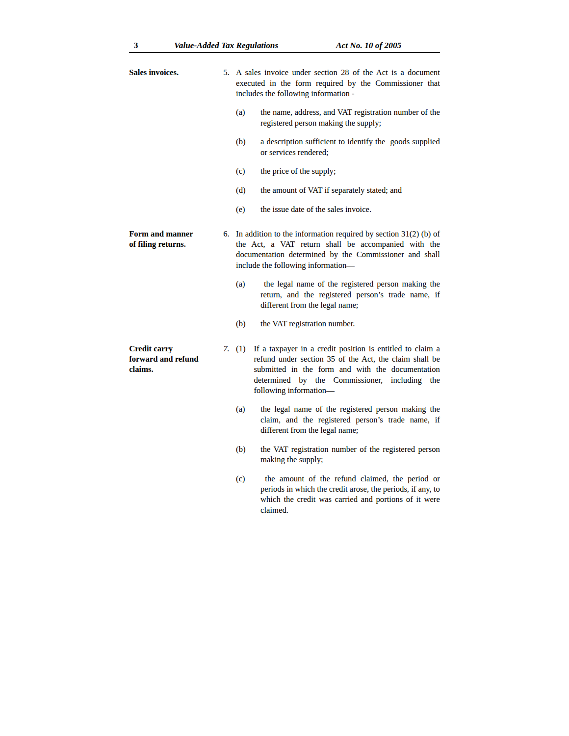3
Value-Added Tax Regulations
Act No. 10 of 2005
Sales invoices.
5.
A sales invoice under section 28 of the Act is a document executed in the form required by the Commissioner that includes the following information -
(a) the name, address, and VAT registration number of the registered person making the supply;
(b) a description sufficient to identify the goods supplied or services rendered;
(c) the price of the supply;
(d) the amount of VAT if separately stated; and
(e) the issue date of the sales invoice.
Form and manner
of filing returns.
6.
In addition to the information required by section 31(2) (b) of the Act, a VAT return shall be accompanied with the documentation determined by the Commissioner and shall include the following information—
(a) the legal name of the registered person making the return, and the registered person’s trade name, if different from the legal name;
(b) the VAT registration number.
Credit carry
forward and refund
claims.
7.
(1) If a taxpayer in a credit position is entitled to claim a refund under section 35 of the Act, the claim shall be submitted in the form and with the documentation determined by the Commissioner, including the following information—
(a) the legal name of the registered person making the claim, and the registered person’s trade name, if different from the legal name;
(b) the VAT registration number of the registered person making the supply;
(c) the amount of the refund claimed, the period or periods in which the credit arose, the periods, if any, to which the credit was carried and portions of it were claimed.